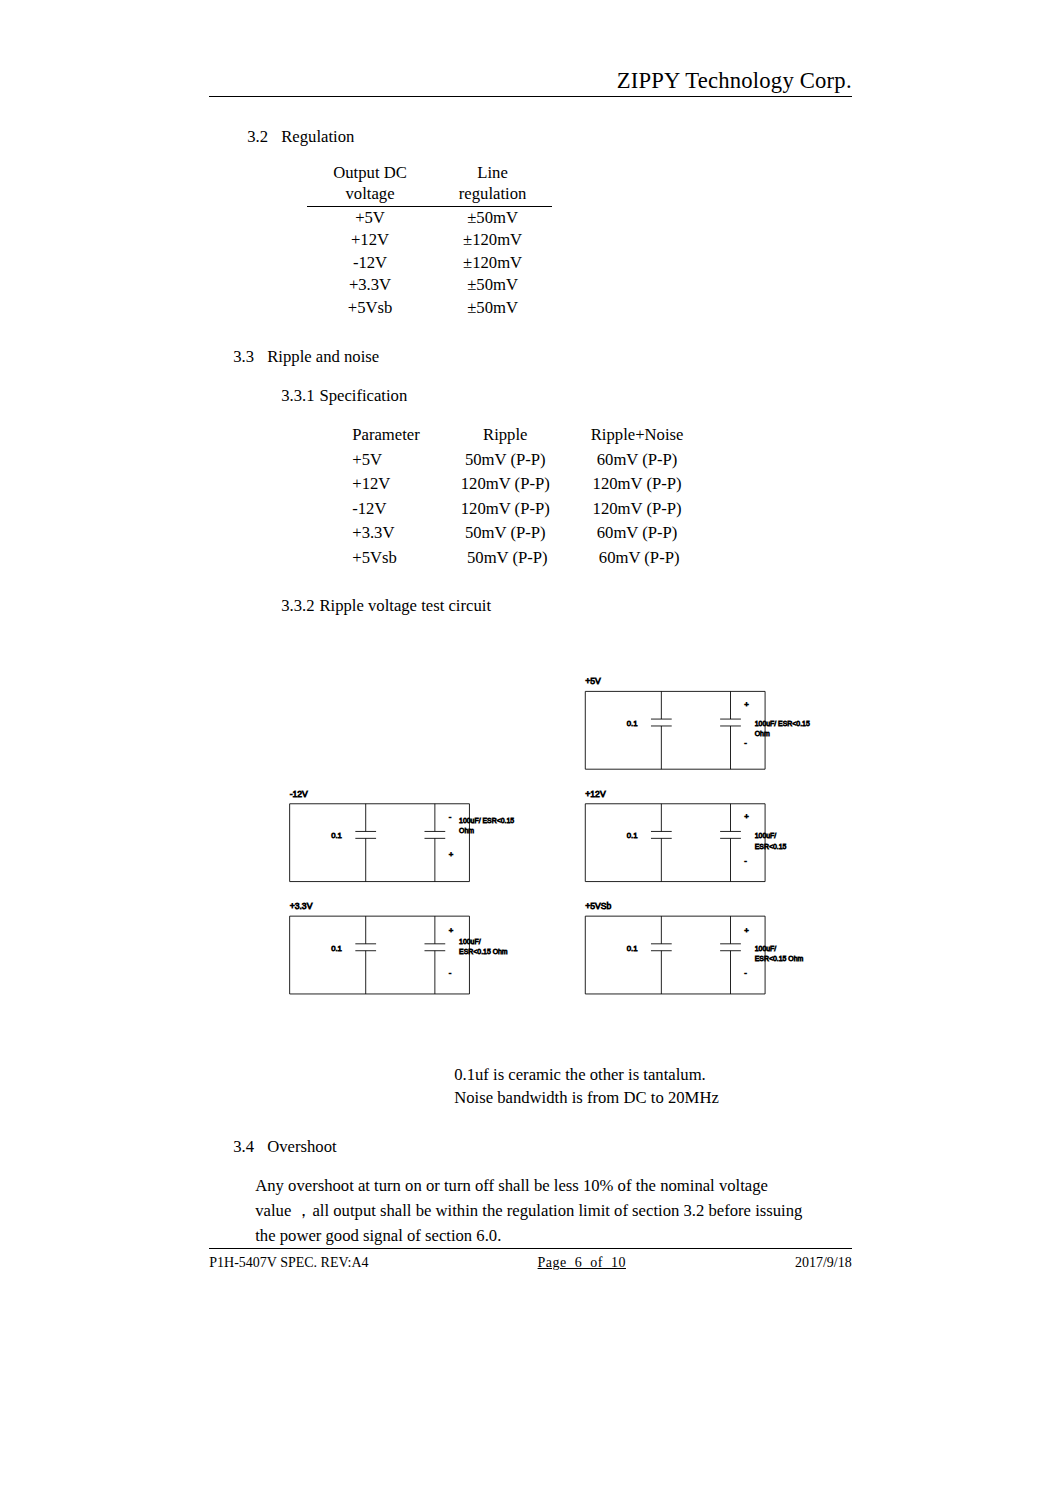ZIPPY Technology Corp.
3.2 Regulation
| Output DC voltage | Line regulation |
| --- | --- |
| +5V | ±50mV |
| +12V | ±120mV |
| -12V | ±120mV |
| +3.3V | ±50mV |
| +5Vsb | ±50mV |
3.3 Ripple and noise
3.3.1 Specification
| Parameter | Ripple | Ripple+Noise |
| --- | --- | --- |
| +5V | 50mV (P-P) | 60mV (P-P) |
| +12V | 120mV (P-P) | 120mV (P-P) |
| -12V | 120mV (P-P) | 120mV (P-P) |
| +3.3V | 50mV (P-P) | 60mV (P-P) |
| +5Vsb | 50mV (P-P) | 60mV (P-P) |
3.3.2 Ripple voltage test circuit
+5V 0.1 + - 100uF/ ESR<0.15 Ohm -12V 0.1 - + 100uF/ ESR<0.15 Ohm +12V 0.1 + - 100uF/ ESR<0.15 +3.3V 0.1 + - 100uF/ ESR<0.15 Ohm +5VSb 0.1 + - 100uF/ ESR<0.15 Ohm
0.1uf is ceramic the other is tantalum.
Noise bandwidth is from DC to 20MHz
3.4 Overshoot
Any overshoot at turn on or turn off shall be less 10% of the nominal voltage
value ，all output shall be within the regulation limit of section 3.2 before issuing
the power good signal of section 6.0.
P1H-5407V SPEC. REV:A4 Page 6 of 10 2017/9/18